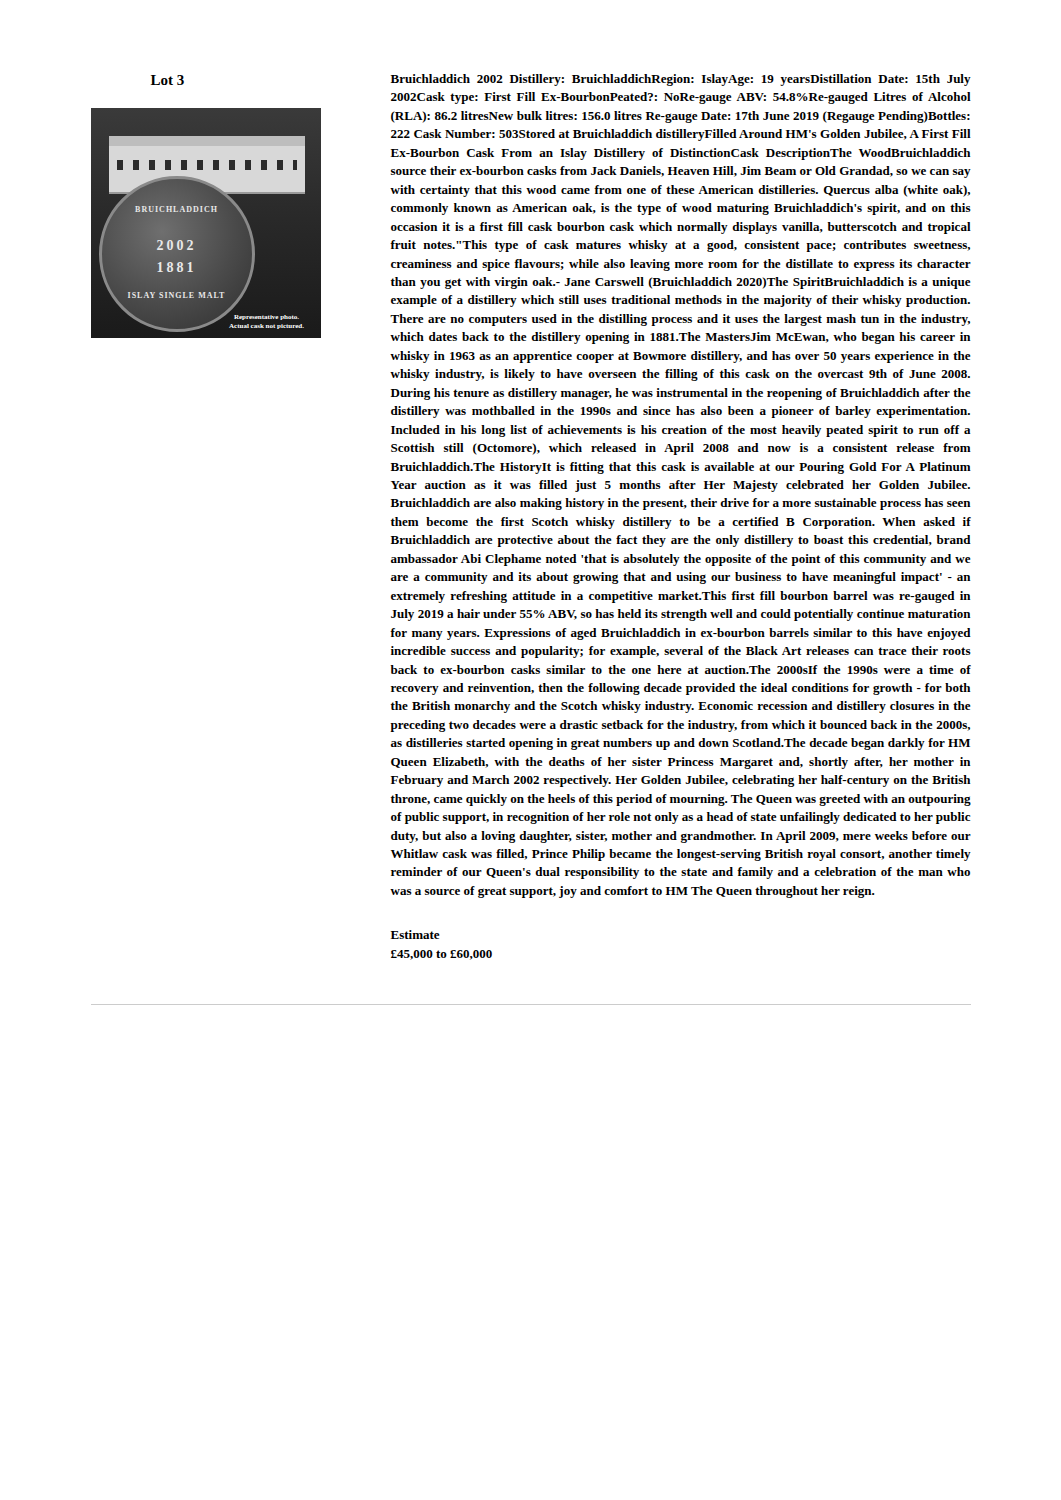Lot 3
BRUICHLADDICH
2002
1881
ISLAY SINGLE MALT
Representative photo.
Actual cask not pictured.
Bruichladdich 2002 Distillery: BruichladdichRegion: IslayAge: 19 yearsDistillation Date: 15th July 2002Cask type: First Fill Ex-BourbonPeated?: NoRe-gauge ABV: 54.8%Re-gauged Litres of Alcohol (RLA): 86.2 litresNew bulk litres: 156.0 litres Re-gauge Date: 17th June 2019 (Regauge Pending)Bottles: 222 Cask Number: 503Stored at Bruichladdich distilleryFilled Around HM's Golden Jubilee, A First Fill Ex-Bourbon Cask From an Islay Distillery of DistinctionCask DescriptionThe WoodBruichladdich source their ex-bourbon casks from Jack Daniels, Heaven Hill, Jim Beam or Old Grandad, so we can say with certainty that this wood came from one of these American distilleries. Quercus alba (white oak), commonly known as American oak, is the type of wood maturing Bruichladdich's spirit, and on this occasion it is a first fill cask bourbon cask which normally displays vanilla, butterscotch and tropical fruit notes."This type of cask matures whisky at a good, consistent pace; contributes sweetness, creaminess and spice flavours; while also leaving more room for the distillate to express its character than you get with virgin oak.- Jane Carswell (Bruichladdich 2020)The SpiritBruichladdich is a unique example of a distillery which still uses traditional methods in the majority of their whisky production. There are no computers used in the distilling process and it uses the largest mash tun in the industry, which dates back to the distillery opening in 1881.The MastersJim McEwan, who began his career in whisky in 1963 as an apprentice cooper at Bowmore distillery, and has over 50 years experience in the whisky industry, is likely to have overseen the filling of this cask on the overcast 9th of June 2008. During his tenure as distillery manager, he was instrumental in the reopening of Bruichladdich after the distillery was mothballed in the 1990s and since has also been a pioneer of barley experimentation. Included in his long list of achievements is his creation of the most heavily peated spirit to run off a Scottish still (Octomore), which released in April 2008 and now is a consistent release from Bruichladdich.The HistoryIt is fitting that this cask is available at our Pouring Gold For A Platinum Year auction as it was filled just 5 months after Her Majesty celebrated her Golden Jubilee. Bruichladdich are also making history in the present, their drive for a more sustainable process has seen them become the first Scotch whisky distillery to be a certified B Corporation. When asked if Bruichladdich are protective about the fact they are the only distillery to boast this credential, brand ambassador Abi Clephame noted 'that is absolutely the opposite of the point of this community and we are a community and its about growing that and using our business to have meaningful impact' - an extremely refreshing attitude in a competitive market.This first fill bourbon barrel was re-gauged in July 2019 a hair under 55% ABV, so has held its strength well and could potentially continue maturation for many years. Expressions of aged Bruichladdich in ex-bourbon barrels similar to this have enjoyed incredible success and popularity; for example, several of the Black Art releases can trace their roots back to ex-bourbon casks similar to the one here at auction.The 2000sIf the 1990s were a time of recovery and reinvention, then the following decade provided the ideal conditions for growth - for both the British monarchy and the Scotch whisky industry. Economic recession and distillery closures in the preceding two decades were a drastic setback for the industry, from which it bounced back in the 2000s, as distilleries started opening in great numbers up and down Scotland.The decade began darkly for HM Queen Elizabeth, with the deaths of her sister Princess Margaret and, shortly after, her mother in February and March 2002 respectively. Her Golden Jubilee, celebrating her half-century on the British throne, came quickly on the heels of this period of mourning. The Queen was greeted with an outpouring of public support, in recognition of her role not only as a head of state unfailingly dedicated to her public duty, but also a loving daughter, sister, mother and grandmother. In April 2009, mere weeks before our Whitlaw cask was filled, Prince Philip became the longest-serving British royal consort, another timely reminder of our Queen's dual responsibility to the state and family and a celebration of the man who was a source of great support, joy and comfort to HM The Queen throughout her reign.
Estimate
£45,000 to £60,000